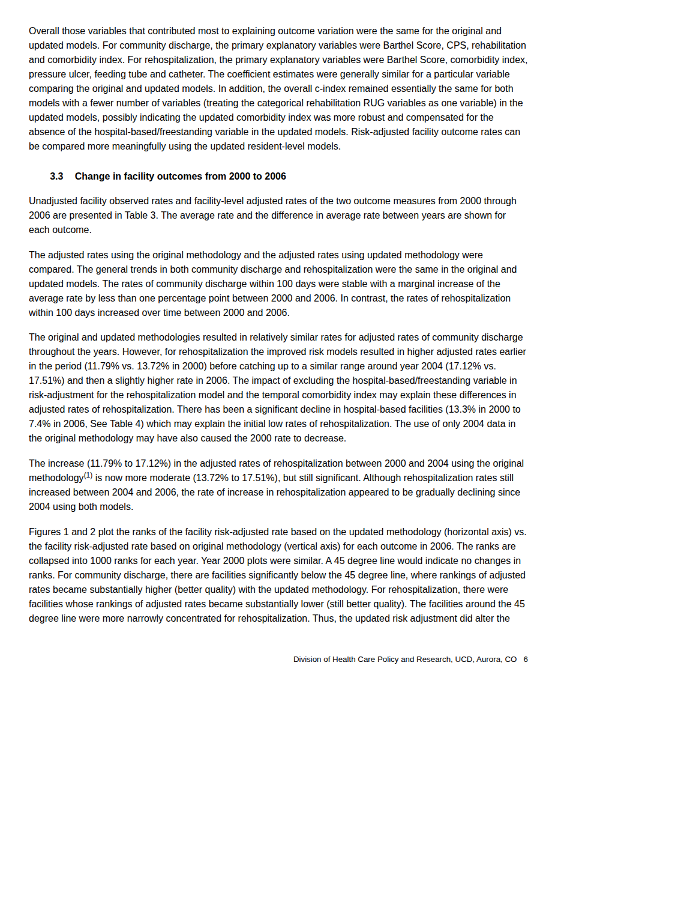Overall those variables that contributed most to explaining outcome variation were the same for the original and updated models. For community discharge, the primary explanatory variables were Barthel Score, CPS, rehabilitation and comorbidity index. For rehospitalization, the primary explanatory variables were Barthel Score, comorbidity index, pressure ulcer, feeding tube and catheter. The coefficient estimates were generally similar for a particular variable comparing the original and updated models. In addition, the overall c-index remained essentially the same for both models with a fewer number of variables (treating the categorical rehabilitation RUG variables as one variable) in the updated models, possibly indicating the updated comorbidity index was more robust and compensated for the absence of the hospital-based/freestanding variable in the updated models. Risk-adjusted facility outcome rates can be compared more meaningfully using the updated resident-level models.
3.3 Change in facility outcomes from 2000 to 2006
Unadjusted facility observed rates and facility-level adjusted rates of the two outcome measures from 2000 through 2006 are presented in Table 3. The average rate and the difference in average rate between years are shown for each outcome.
The adjusted rates using the original methodology and the adjusted rates using updated methodology were compared. The general trends in both community discharge and rehospitalization were the same in the original and updated models. The rates of community discharge within 100 days were stable with a marginal increase of the average rate by less than one percentage point between 2000 and 2006. In contrast, the rates of rehospitalization within 100 days increased over time between 2000 and 2006.
The original and updated methodologies resulted in relatively similar rates for adjusted rates of community discharge throughout the years. However, for rehospitalization the improved risk models resulted in higher adjusted rates earlier in the period (11.79% vs. 13.72% in 2000) before catching up to a similar range around year 2004 (17.12% vs. 17.51%) and then a slightly higher rate in 2006. The impact of excluding the hospital-based/freestanding variable in risk-adjustment for the rehospitalization model and the temporal comorbidity index may explain these differences in adjusted rates of rehospitalization. There has been a significant decline in hospital-based facilities (13.3% in 2000 to 7.4% in 2006, See Table 4) which may explain the initial low rates of rehospitalization. The use of only 2004 data in the original methodology may have also caused the 2000 rate to decrease.
The increase (11.79% to 17.12%) in the adjusted rates of rehospitalization between 2000 and 2004 using the original methodology(1) is now more moderate (13.72% to 17.51%), but still significant. Although rehospitalization rates still increased between 2004 and 2006, the rate of increase in rehospitalization appeared to be gradually declining since 2004 using both models.
Figures 1 and 2 plot the ranks of the facility risk-adjusted rate based on the updated methodology (horizontal axis) vs. the facility risk-adjusted rate based on original methodology (vertical axis) for each outcome in 2006. The ranks are collapsed into 1000 ranks for each year. Year 2000 plots were similar. A 45 degree line would indicate no changes in ranks. For community discharge, there are facilities significantly below the 45 degree line, where rankings of adjusted rates became substantially higher (better quality) with the updated methodology. For rehospitalization, there were facilities whose rankings of adjusted rates became substantially lower (still better quality). The facilities around the 45 degree line were more narrowly concentrated for rehospitalization. Thus, the updated risk adjustment did alter the
Division of Health Care Policy and Research, UCD, Aurora, CO 6